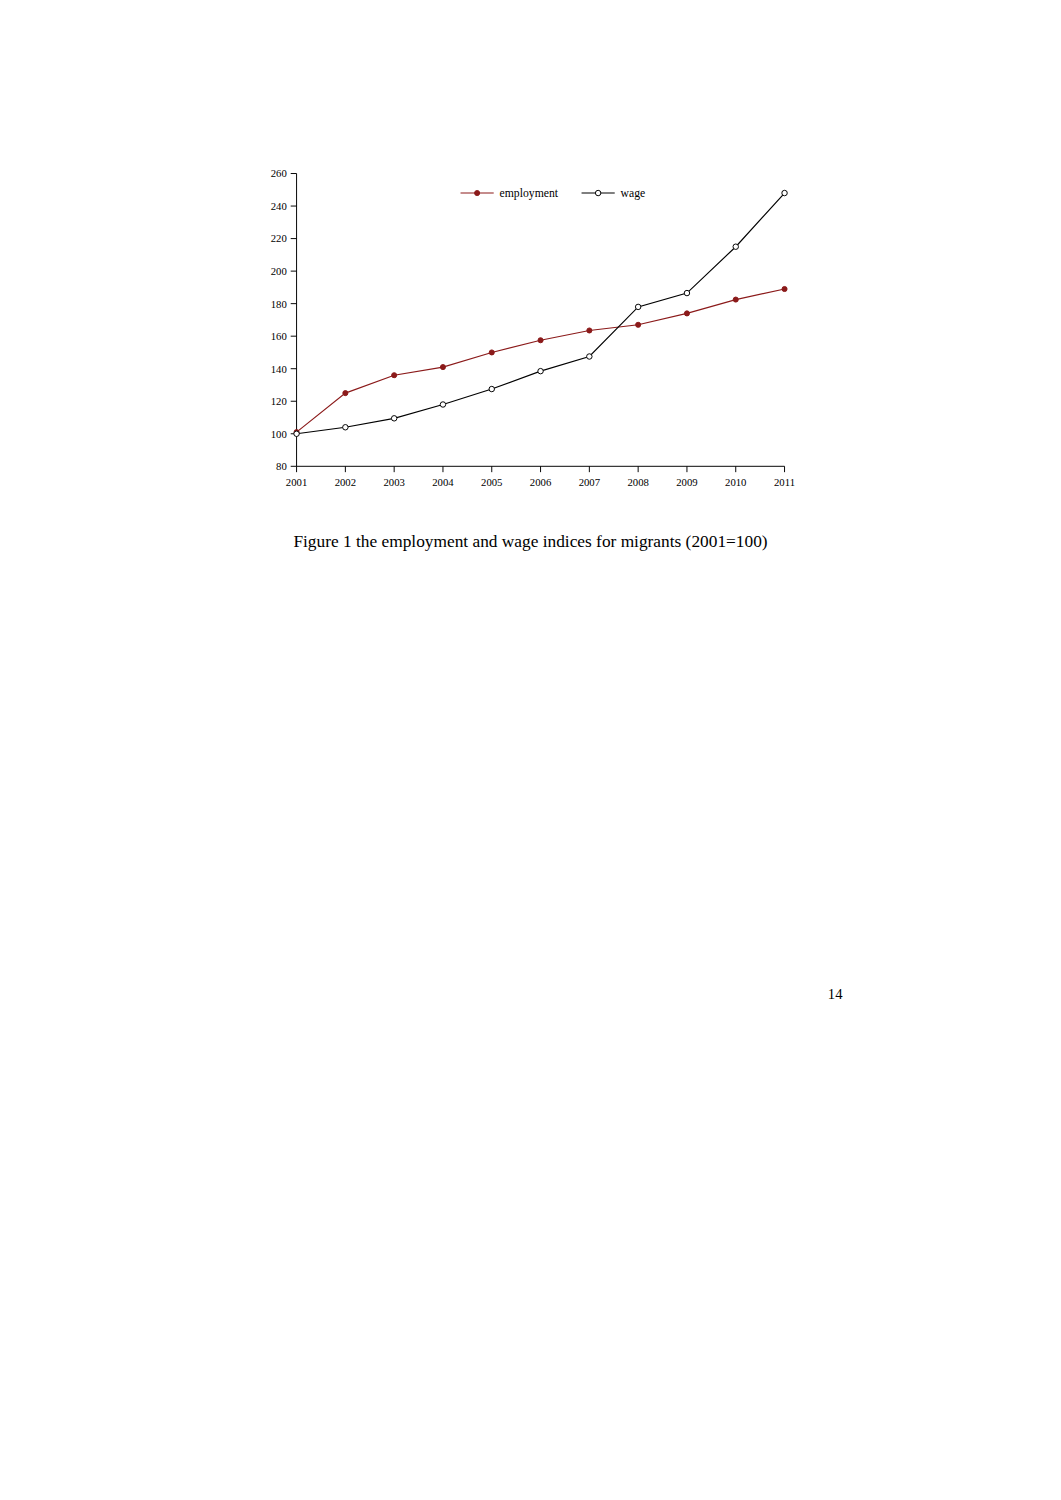Employment and wage indices for migrants (2001=100) 80 100 120 140 160 180 200 220 240 260 2001 2002 2003 2004 2005 2006 2007 2008 2009 2010 2011 employment wage
Figure 1 the employment and wage indices for migrants (2001=100)
14